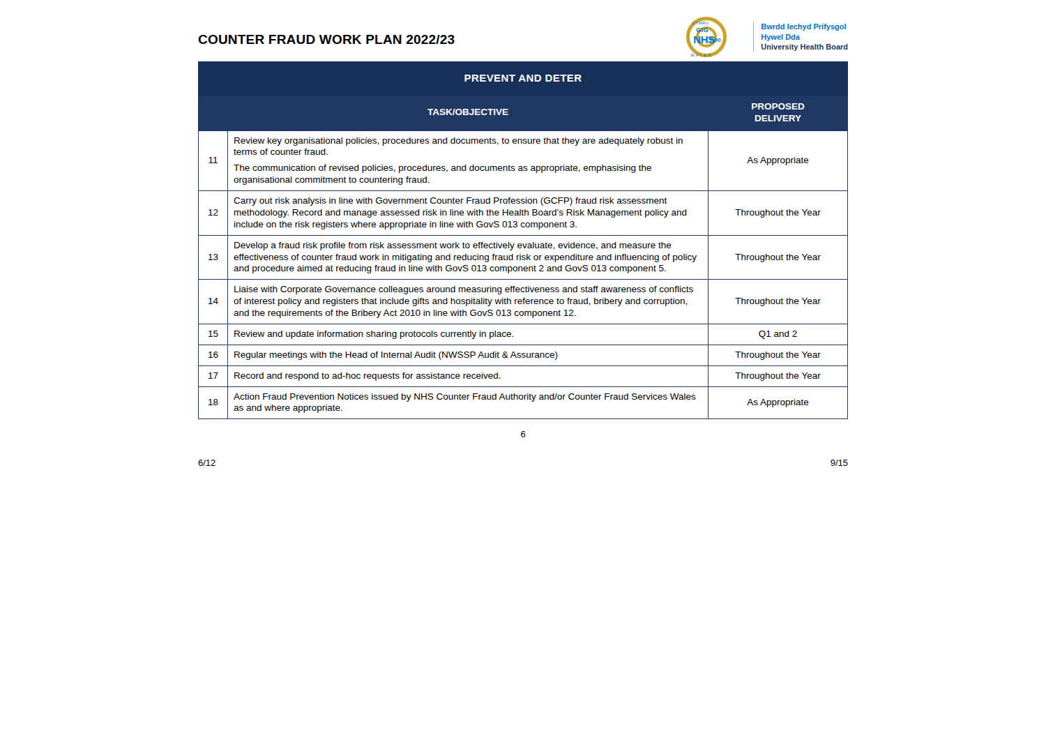COUNTER FRAUD WORK PLAN 2022/23
CYMRU GIG NHS hoc WALES
Bwrdd Iechyd Prifysgol
Hywel Dda
University Health Board
| PREVENT AND DETER |
| --- |
| | TASK/OBJECTIVE | PROPOSED DELIVERY |
| 11 | Review key organisational policies, procedures and documents, to ensure that they are adequately robust in terms of counter fraud. The communication of revised policies, procedures, and documents as appropriate, emphasising the organisational commitment to countering fraud. | As Appropriate |
| 12 | Carry out risk analysis in line with Government Counter Fraud Profession (GCFP) fraud risk assessment methodology. Record and manage assessed risk in line with the Health Board’s Risk Management policy and include on the risk registers where appropriate in line with GovS 013 component 3. | Throughout the Year |
| 13 | Develop a fraud risk profile from risk assessment work to effectively evaluate, evidence, and measure the effectiveness of counter fraud work in mitigating and reducing fraud risk or expenditure and influencing of policy and procedure aimed at reducing fraud in line with GovS 013 component 2 and GovS 013 component 5. | Throughout the Year |
| 14 | Liaise with Corporate Governance colleagues around measuring effectiveness and staff awareness of conflicts of interest policy and registers that include gifts and hospitality with reference to fraud, bribery and corruption, and the requirements of the Bribery Act 2010 in line with GovS 013 component 12. | Throughout the Year |
| 15 | Review and update information sharing protocols currently in place. | Q1 and 2 |
| 16 | Regular meetings with the Head of Internal Audit (NWSSP Audit & Assurance) | Throughout the Year |
| 17 | Record and respond to ad-hoc requests for assistance received. | Throughout the Year |
| 18 | Action Fraud Prevention Notices issued by NHS Counter Fraud Authority and/or Counter Fraud Services Wales as and where appropriate. | As Appropriate |
6
6/12 9/15